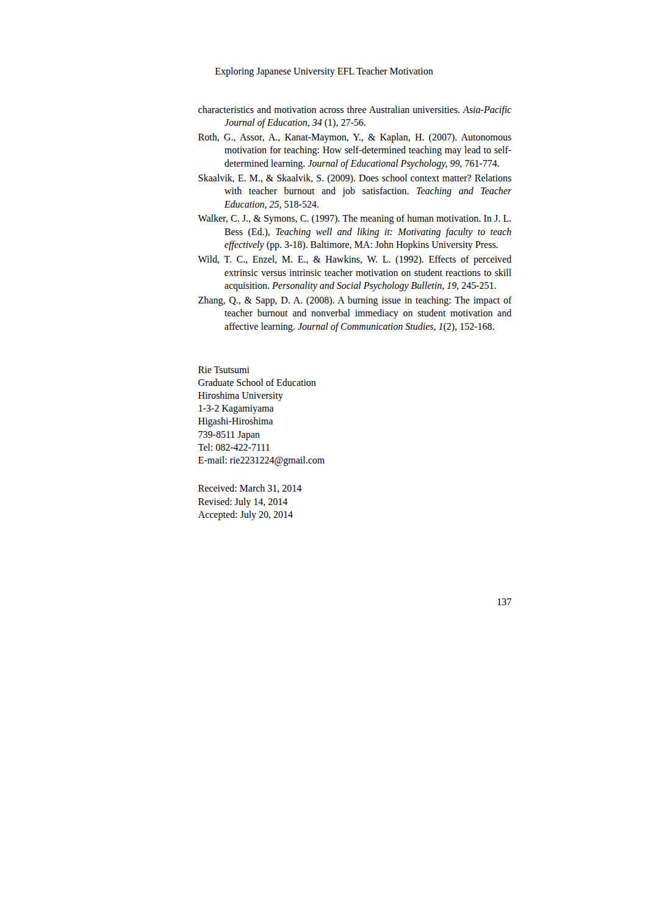Exploring Japanese University EFL Teacher Motivation
characteristics and motivation across three Australian universities. Asia-Pacific Journal of Education, 34 (1), 27-56.
Roth, G., Assor, A., Kanat-Maymon, Y., & Kaplan, H. (2007). Autonomous motivation for teaching: How self-determined teaching may lead to self-determined learning. Journal of Educational Psychology, 99, 761-774.
Skaalvik, E. M., & Skaalvik, S. (2009). Does school context matter? Relations with teacher burnout and job satisfaction. Teaching and Teacher Education, 25, 518-524.
Walker, C. J., & Symons, C. (1997). The meaning of human motivation. In J. L. Bess (Ed.), Teaching well and liking it: Motivating faculty to teach effectively (pp. 3-18). Baltimore, MA: John Hopkins University Press.
Wild, T. C., Enzel, M. E., & Hawkins, W. L. (1992). Effects of perceived extrinsic versus intrinsic teacher motivation on student reactions to skill acquisition. Personality and Social Psychology Bulletin, 19, 245-251.
Zhang, Q., & Sapp, D. A. (2008). A burning issue in teaching: The impact of teacher burnout and nonverbal immediacy on student motivation and affective learning. Journal of Communication Studies, 1(2), 152-168.
Rie Tsutsumi
Graduate School of Education
Hiroshima University
1-3-2 Kagamiyama
Higashi-Hiroshima
739-8511 Japan
Tel: 082-422-7111
E-mail: rie2231224@gmail.com
Received: March 31, 2014
Revised: July 14, 2014
Accepted: July 20, 2014
137